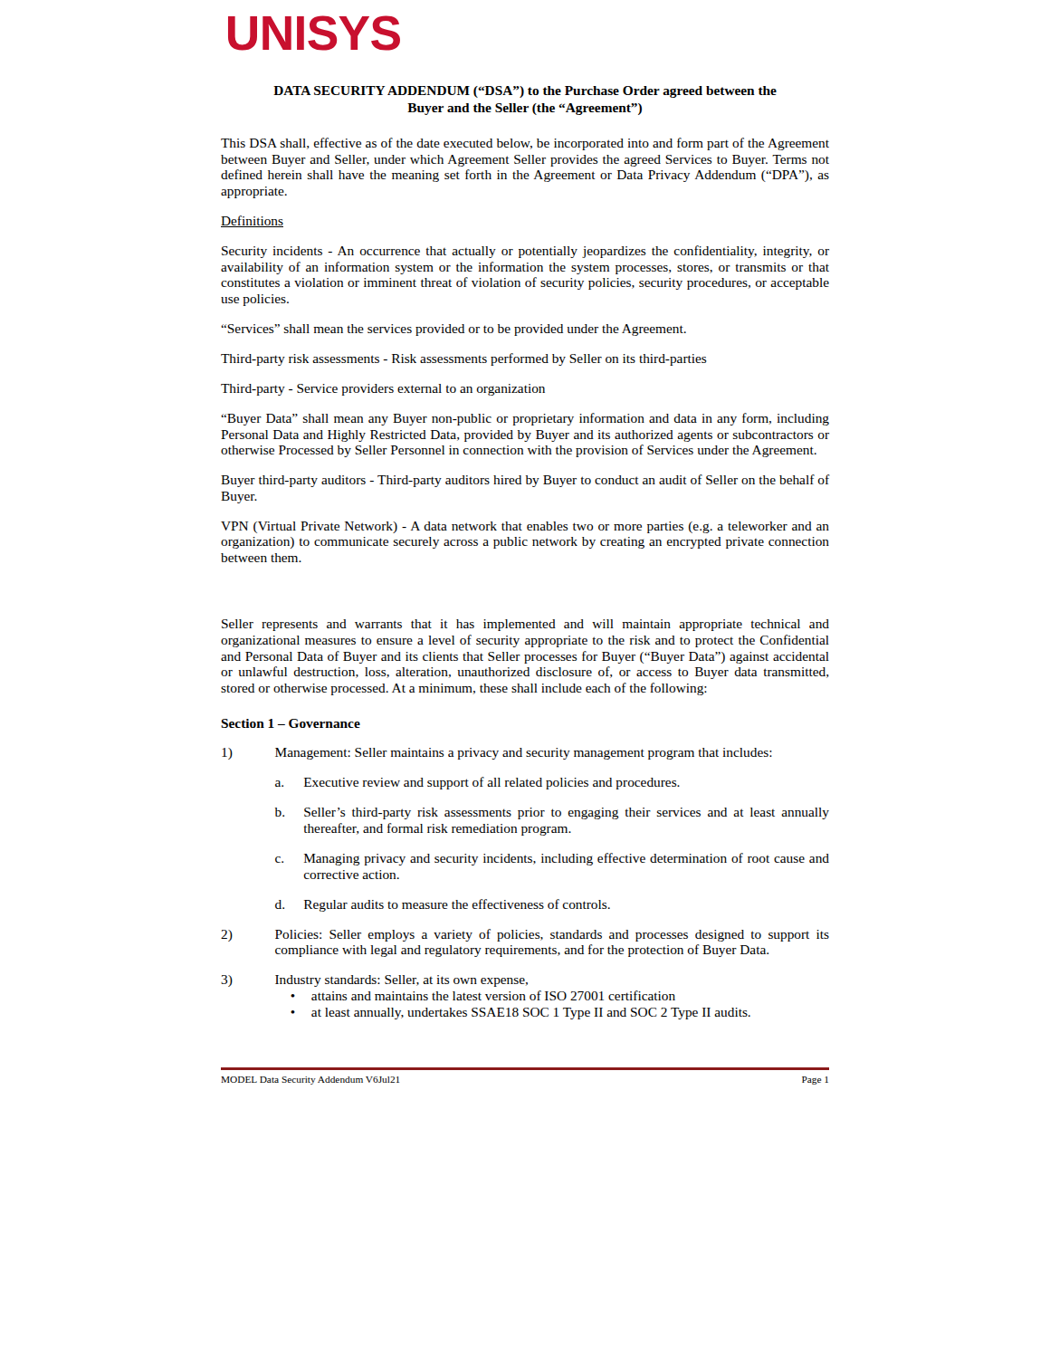UNISYS
DATA SECURITY ADDENDUM (“DSA”) to the Purchase Order agreed between the
Buyer and the Seller (the “Agreement”)
This DSA shall, effective as of the date executed below, be incorporated into and form part of the Agreement between Buyer and Seller, under which Agreement Seller provides the agreed Services to Buyer. Terms not defined herein shall have the meaning set forth in the Agreement or Data Privacy Addendum (“DPA”), as appropriate.
Definitions
Security incidents - An occurrence that actually or potentially jeopardizes the confidentiality, integrity, or availability of an information system or the information the system processes, stores, or transmits or that constitutes a violation or imminent threat of violation of security policies, security procedures, or acceptable use policies.
“Services” shall mean the services provided or to be provided under the Agreement.
Third-party risk assessments - Risk assessments performed by Seller on its third-parties
Third-party - Service providers external to an organization
“Buyer Data” shall mean any Buyer non-public or proprietary information and data in any form, including Personal Data and Highly Restricted Data, provided by Buyer and its authorized agents or subcontractors or otherwise Processed by Seller Personnel in connection with the provision of Services under the Agreement.
Buyer third-party auditors - Third-party auditors hired by Buyer to conduct an audit of Seller on the behalf of Buyer.
VPN (Virtual Private Network) - A data network that enables two or more parties (e.g. a teleworker and an organization) to communicate securely across a public network by creating an encrypted private connection between them.
Seller represents and warrants that it has implemented and will maintain appropriate technical and organizational measures to ensure a level of security appropriate to the risk and to protect the Confidential and Personal Data of Buyer and its clients that Seller processes for Buyer (“Buyer Data”) against accidental or unlawful destruction, loss, alteration, unauthorized disclosure of, or access to Buyer data transmitted, stored or otherwise processed. At a minimum, these shall include each of the following:
Section 1 – Governance
1) Management: Seller maintains a privacy and security management program that includes:
a. Executive review and support of all related policies and procedures.
b. Seller’s third-party risk assessments prior to engaging their services and at least annually thereafter, and formal risk remediation program.
c. Managing privacy and security incidents, including effective determination of root cause and corrective action.
d. Regular audits to measure the effectiveness of controls.
2) Policies: Seller employs a variety of policies, standards and processes designed to support its compliance with legal and regulatory requirements, and for the protection of Buyer Data.
3) Industry standards: Seller, at its own expense,
attains and maintains the latest version of ISO 27001 certification
at least annually, undertakes SSAE18 SOC 1 Type II and SOC 2 Type II audits.
MODEL Data Security Addendum V6Jul21 Page 1